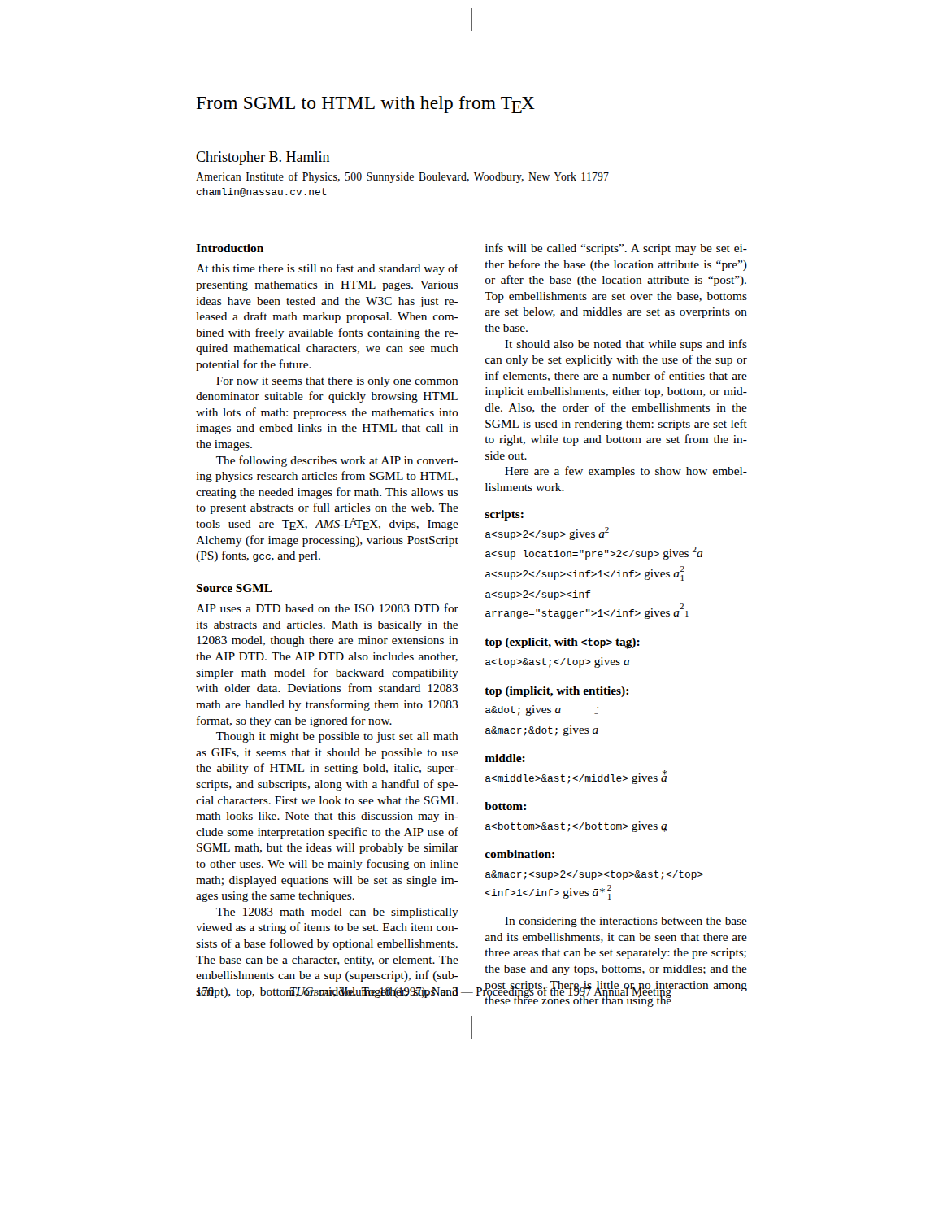From SGML to HTML with help from Te X
Christopher B. Hamlin
American Institute of Physics, 500 Sunnyside Boulevard, Woodbury, New York 11797
chamlin@nassau.cv.net
Introduction
At this time there is still no fast and standard way of presenting mathematics in HTML pages. Various ideas have been tested and the W3C has just released a draft math markup proposal. When combined with freely available fonts containing the required mathematical characters, we can see much potential for the future.
For now it seems that there is only one common denominator suitable for quickly browsing HTML with lots of math: preprocess the mathematics into images and embed links in the HTML that call in the images.
The following describes work at AIP in converting physics research articles from SGML to HTML, creating the needed images for math. This allows us to present abstracts or full articles on the web. The tools used are TEX, AMS-LATEX, dvips, Image Alchemy (for image processing), various PostScript (PS) fonts, gcc, and perl.
Source SGML
AIP uses a DTD based on the ISO 12083 DTD for its abstracts and articles. Math is basically in the 12083 model, though there are minor extensions in the AIP DTD. The AIP DTD also includes another, simpler math model for backward compatibility with older data. Deviations from standard 12083 math are handled by transforming them into 12083 format, so they can be ignored for now.
Though it might be possible to just set all math as GIFs, it seems that it should be possible to use the ability of HTML in setting bold, italic, superscripts, and subscripts, along with a handful of special characters. First we look to see what the SGML math looks like. Note that this discussion may include some interpretation specific to the AIP use of SGML math, but the ideas will probably be similar to other uses. We will be mainly focusing on inline math; displayed equations will be set as single images using the same techniques.
The 12083 math model can be simplistically viewed as a string of items to be set. Each item consists of a base followed by optional embellishments. The base can be a character, entity, or element. The embellishments can be a sup (superscript), inf (subscript), top, bottom, or middle. Together, sups and infs will be called “scripts”. A script may be set either before the base (the location attribute is “pre”) or after the base (the location attribute is “post”). Top embellishments are set over the base, bottoms are set below, and middles are set as overprints on the base.
It should also be noted that while sups and infs can only be set explicitly with the use of the sup or inf elements, there are a number of entities that are implicit embellishments, either top, bottom, or middle. Also, the order of the embellishments in the SGML is used in rendering them: scripts are set left to right, while top and bottom are set from the inside out.
Here are a few examples to show how embellishments work.
scripts:
a<sup>2</sup> gives a2
a<sup location="pre">2</sup> gives 2a
a<sup>2</sup><inf>1</inf> gives a 21
a<sup>2</sup><inf arrange="stagger">1</inf> gives a 21
top (explicit, with <top> tag):
a<top>&ast;</top> gives a*
top (implicit, with entities):
a&dot; gives ȧ
a&macr;&dot; gives ā̇
middle:
a<middle>&ast;</middle> gives a*
bottom:
a<bottom>&ast;</bottom> gives a*
combination:
a&macr;<sup>2</sup><top>&ast;</top><inf>1</inf> gives ā*21
In considering the interactions between the base and its embellishments, it can be seen that there are three areas that can be set separately: the pre scripts; the base and any tops, bottoms, or middles; and the post scripts. There is little or no interaction among these three zones other than using the
170
TUGboat, Volume 18 (1997), No. 3 — Proceedings of the 1997 Annual Meeting